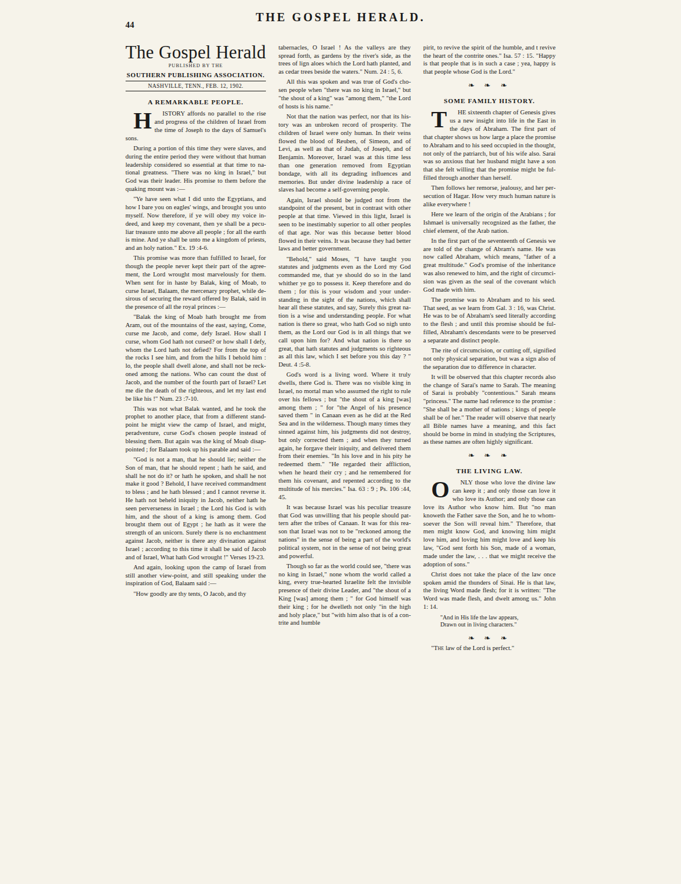44
THE GOSPEL HERALD.
The Gospel Herald
PUBLISHED BY THE
SOUTHERN PUBLISHING ASSOCIATION.
NASHVILLE, TENN., FEB. 12, 1902.
A Remarkable People.
HISTORY affords no parallel to the rise and progress of the children of Israel from the time of Joseph to the days of Samuel's sons.
During a portion of this time they were slaves, and during the entire period they were without that human leadership considered so essential at that time to national greatness. "There was no king in Israel," but God was their leader. His promise to them before the quaking mount was :—
"Ye have seen what I did unto the Egyptians, and how I bare you on eagles' wings, and brought you unto myself. Now therefore, if ye will obey my voice indeed, and keep my covenant, then ye shall be a peculiar treasure unto me above all people ; for all the earth is mine. And ye shall be unto me a kingdom of priests, and an holy nation." Ex. 19 :4-6.
This promise was more than fulfilled to Israel, for though the people never kept their part of the agreement, the Lord wrought most marvelously for them. When sent for in haste by Balak, king of Moab, to curse Israel, Balaam, the mercenary prophet, while desirous of securing the reward offered by Balak, said in the presence of all the royal princes :—
"Balak the king of Moab hath brought me from Aram, out of the mountains of the east, saying, Come, curse me Jacob, and come, defy Israel. How shall I curse, whom God hath not cursed? or how shall I defy, whom the Lord hath not defied? For from the top of the rocks I see him, and from the hills I behold him : lo, the people shall dwell alone, and shall not be reckoned among the nations. Who can count the dust of Jacob, and the number of the fourth part of Israel? Let me die the death of the righteous, and let my last end be like his !" Num. 23 :7-10.
This was not what Balak wanted, and he took the prophet to another place, that from a different standpoint he might view the camp of Israel, and might, peradventure, curse God's chosen people instead of blessing them. But again was the king of Moab disappointed ; for Balaam took up his parable and said :—
"God is not a man, that he should lie; neither the Son of man, that he should repent ; hath he said, and shall he not do it? or hath he spoken, and shall he not make it good ? Behold, I have received commandment to bless ; and he hath blessed ; and I cannot reverse it. He hath not beheld iniquity in Jacob, neither hath he seen perverseness in Israel ; the Lord his God is with him, and the shout of a king is among them. God brought them out of Egypt ; he hath as it were the strength of an unicorn. Surely there is no enchantment against Jacob, neither is there any divination against Israel ; according to this time it shall be said of Jacob and of Israel, What hath God wrought !" Verses 19-23.
And again, looking upon the camp of Israel from still another view-point, and still speaking under the inspiration of God, Balaam said :—
"How goodly are thy tents, O Jacob, and thy
tabernacles, O Israel ! As the valleys are they spread forth, as gardens by the river's side, as the trees of lign aloes which the Lord hath planted, and as cedar trees beside the waters." Num. 24 : 5, 6.
All this was spoken and was true of God's chosen people when "there was no king in Israel," but "the shout of a king" was "among them," "the Lord of hosts is his name."
Not that the nation was perfect, nor that its history was an unbroken record of prosperity. The children of Israel were only human. In their veins flowed the blood of Reuben, of Simeon, and of Levi, as well as that of Judah, of Joseph, and of Benjamin. Moreover, Israel was at this time less than one generation removed from Egyptian bondage, with all its degrading influences and memories. But under divine leadership a race of slaves had become a self-governing people.
Again, Israel should be judged not from the standpoint of the present, but in contrast with other people at that time. Viewed in this light, Israel is seen to be inestimably superior to all other peoples of that age. Nor was this because better blood flowed in their veins. It was because they had better laws and better government.
"Behold," said Moses, "I have taught you statutes and judgments even as the Lord my God commanded me, that ye should do so in the land whither ye go to possess it. Keep therefore and do them ; for this is your wisdom and your understanding in the sight of the nations, which shall hear all these statutes, and say, Surely this great nation is a wise and understanding people. For what nation is there so great, who hath God so nigh unto them, as the Lord our God is in all things that we call upon him for? And what nation is there so great, that hath statutes and judgments so righteous as all this law, which I set before you this day ? " Deut. 4 :5-8.
God's word is a living word. Where it truly dwells, there God is. There was no visible king in Israel, no mortal man who assumed the right to rule over his fellows ; but "the shout of a king [was] among them ; " for "the Angel of his presence saved them " in Canaan even as he did at the Red Sea and in the wilderness. Though many times they sinned against him, his judgments did not destroy, but only corrected them ; and when they turned again, he forgave their iniquity, and delivered them from their enemies. "In his love and in his pity he redeemed them." "He regarded their affliction, when he heard their cry ; and he remembered for them his covenant, and repented according to the multitude of his mercies." Isa. 63 : 9 ; Ps. 106 :44, 45.
It was because Israel was his peculiar treasure that God was unwilling that his people should pattern after the tribes of Canaan. It was for this reason that Israel was not to be "reckoned among the nations" in the sense of being a part of the world's political system, not in the sense of not being great and powerful.
Though so far as the world could see, "there was no king in Israel," none whom the world called a king, every true-hearted Israelite felt the invisible presence of their divine Leader, and "the shout of a King [was] among them ; " for God himself was their king ; for he dwelleth not only "in the high and holy place," but "with him also that is of a contrite and humble
pirit, to revive the spirit of the humble, and t revive the heart of the contrite ones." Isa. 57 : 15. "Happy is that people that is in such a case ; yea, happy is that people whose God is the Lord."
❧ ❧ ❧
Some Family History.
THE sixteenth chapter of Genesis gives us a new insight into life in the East in the days of Abraham. The first part of that chapter shows us how large a place the promise to Abraham and to his seed occupied in the thought, not only of the patriarch, but of his wife also. Sarai was so anxious that her husband might have a son that she felt willing that the promise might be fulfilled through another than herself.
Then follows her remorse, jealousy, and her persecution of Hagar. How very much human nature is alike everywhere !
Here we learn of the origin of the Arabians ; for Ishmael is universally recognized as the father, the chief element, of the Arab nation.
In the first part of the seventeenth of Genesis we are told of the change of Abram's name. He was now called Abraham, which means, "father of a great multitude." God's promise of the inheritance was also renewed to him, and the right of circumcision was given as the seal of the covenant which God made with him.
The promise was to Abraham and to his seed. That seed, as we learn from Gal. 3 : 16, was Christ. He was to be of Abraham's seed literally according to the flesh ; and until this promise should be fulfilled, Abraham's descendants were to be preserved a separate and distinct people.
The rite of circumcision, or cutting off, signified not only physical separation, but was a sign also of the separation due to difference in character.
It will be observed that this chapter records also the change of Sarai's name to Sarah. The meaning of Sarai is probably "contentious." Sarah means "princess." The name had reference to the promise : "She shall be a mother of nations ; kings of people shall be of her." The reader will observe that nearly all Bible names have a meaning, and this fact should be borne in mind in studying the Scriptures, as these names are often highly significant.
❧ ❧ ❧
The Living Law.
ONLY those who love the divine law can keep it ; and only those can love it who love its Author; and only those can love its Author who know him. But "no man knoweth the Father save the Son, and he to whomsoever the Son will reveal him." Therefore, that men might know God, and knowing him might love him, and loving him might love and keep his law, "God sent forth his Son, made of a woman, made under the law, . . . that we might receive the adoption of sons."
Christ does not take the place of the law once spoken amid the thunders of Sinai. He is that law, the living Word made flesh; for it is written: "The Word was made flesh, and dwelt among us." John 1: 14.
"And in His life the law appears, Drawn out in living characters."
❧ ❧ ❧
"The law of the Lord is perfect."